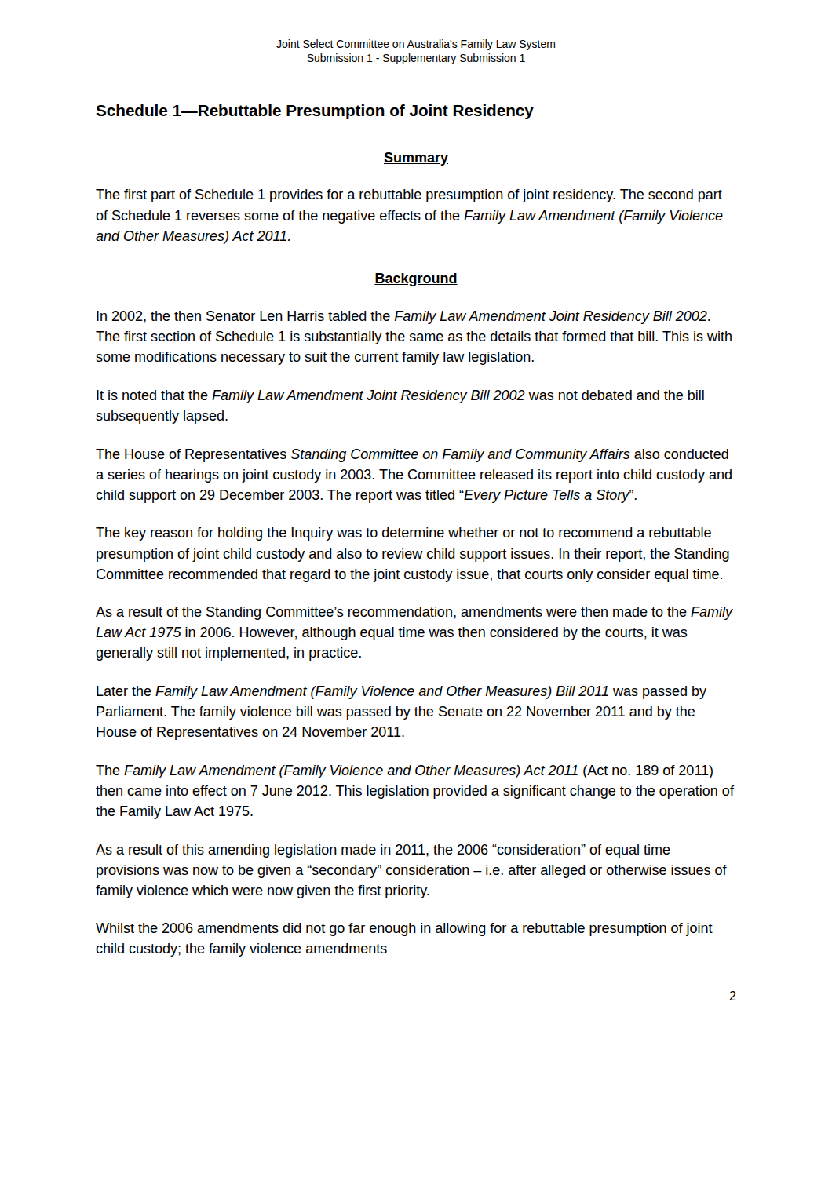Joint Select Committee on Australia's Family Law System
Submission 1 - Supplementary Submission 1
Schedule 1—Rebuttable Presumption of Joint Residency
Summary
The first part of Schedule 1 provides for a rebuttable presumption of joint residency. The second part of Schedule 1 reverses some of the negative effects of the Family Law Amendment (Family Violence and Other Measures) Act 2011.
Background
In 2002, the then Senator Len Harris tabled the Family Law Amendment Joint Residency Bill 2002. The first section of Schedule 1 is substantially the same as the details that formed that bill. This is with some modifications necessary to suit the current family law legislation.
It is noted that the Family Law Amendment Joint Residency Bill 2002 was not debated and the bill subsequently lapsed.
The House of Representatives Standing Committee on Family and Community Affairs also conducted a series of hearings on joint custody in 2003. The Committee released its report into child custody and child support on 29 December 2003. The report was titled “Every Picture Tells a Story”.
The key reason for holding the Inquiry was to determine whether or not to recommend a rebuttable presumption of joint child custody and also to review child support issues. In their report, the Standing Committee recommended that regard to the joint custody issue, that courts only consider equal time.
As a result of the Standing Committee’s recommendation, amendments were then made to the Family Law Act 1975 in 2006. However, although equal time was then considered by the courts, it was generally still not implemented, in practice.
Later the Family Law Amendment (Family Violence and Other Measures) Bill 2011 was passed by Parliament. The family violence bill was passed by the Senate on 22 November 2011 and by the House of Representatives on 24 November 2011.
The Family Law Amendment (Family Violence and Other Measures) Act 2011 (Act no. 189 of 2011) then came into effect on 7 June 2012. This legislation provided a significant change to the operation of the Family Law Act 1975.
As a result of this amending legislation made in 2011, the 2006 “consideration” of equal time provisions was now to be given a “secondary” consideration – i.e. after alleged or otherwise issues of family violence which were now given the first priority.
Whilst the 2006 amendments did not go far enough in allowing for a rebuttable presumption of joint child custody; the family violence amendments
2